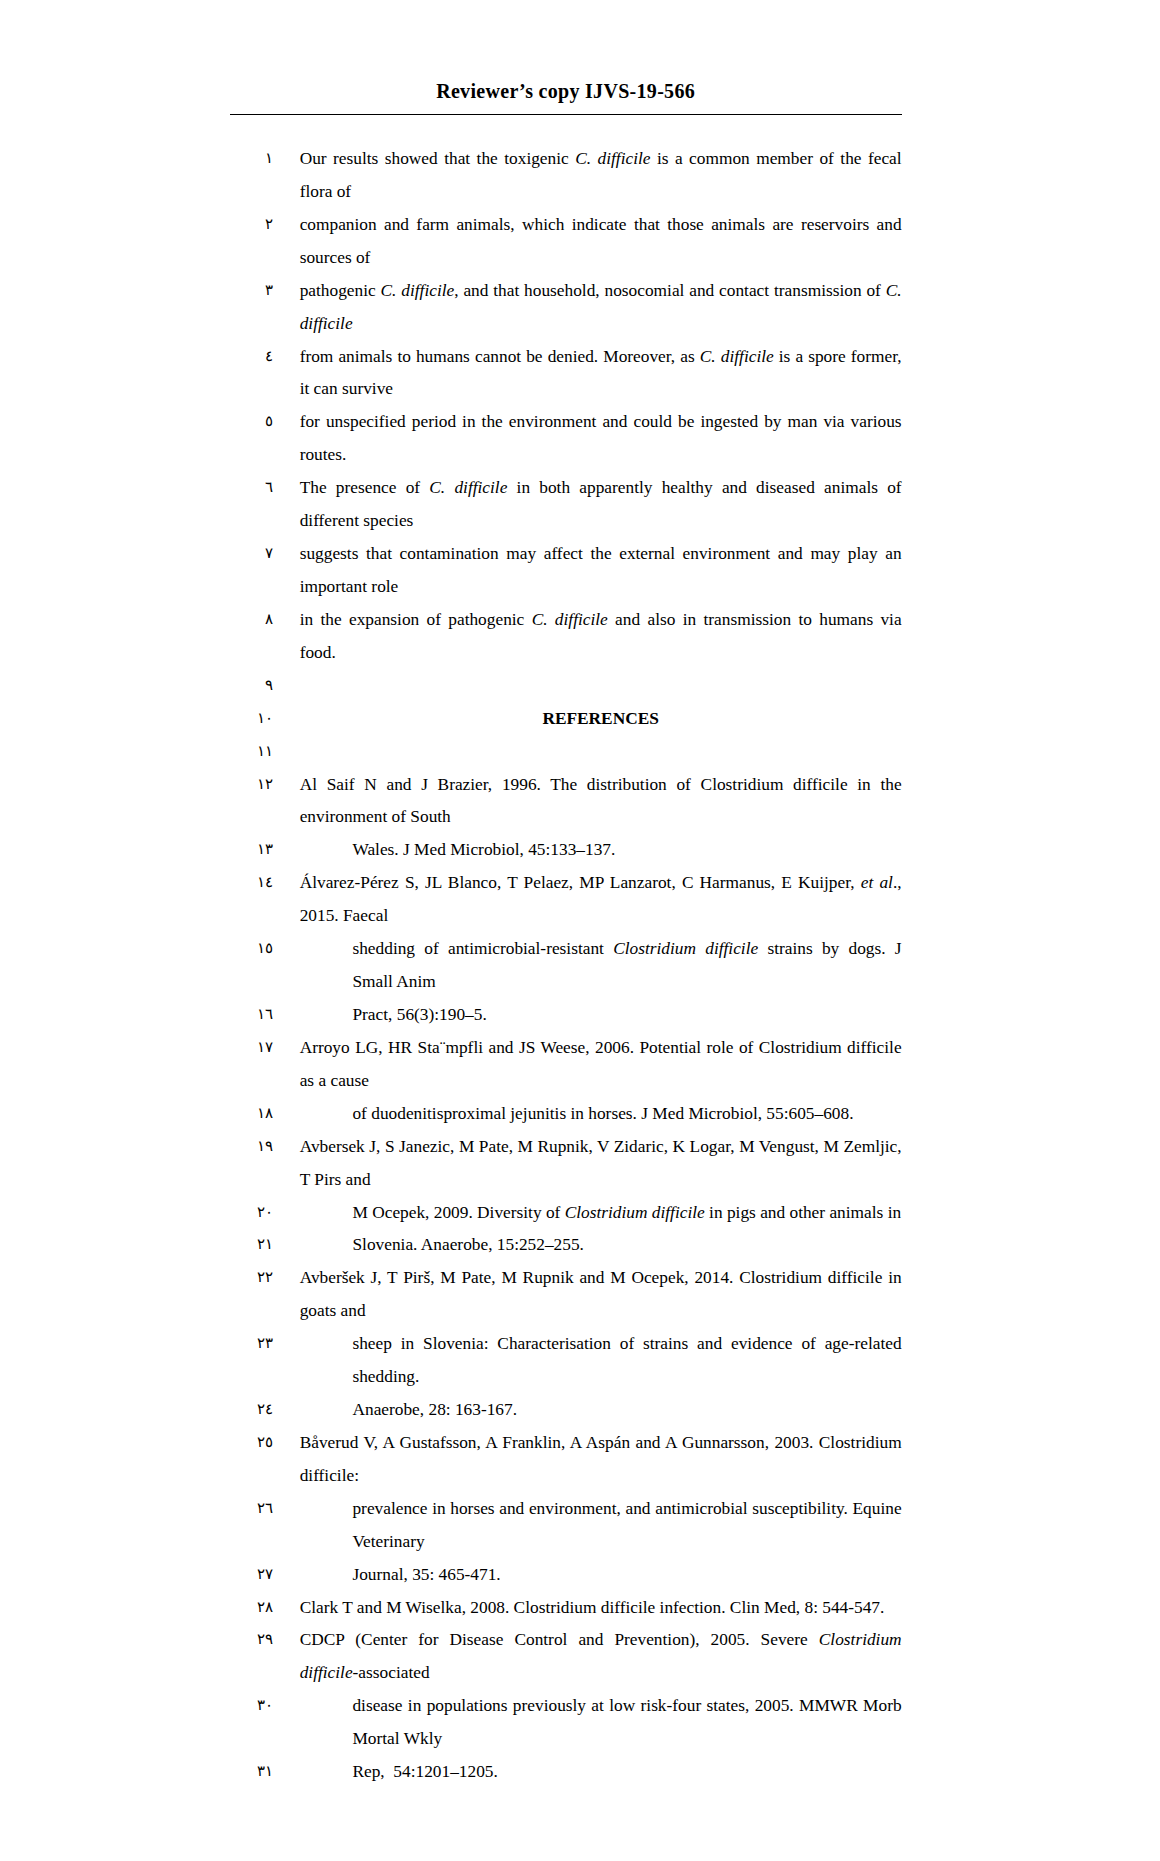Reviewer’s copy IJVS-19-566
١
Our results showed that the toxigenic C. difficile is a common member of the fecal flora of
٢
companion and farm animals, which indicate that those animals are reservoirs and sources of
٣
pathogenic C. difficile, and that household, nosocomial and contact transmission of C. difficile
٤
from animals to humans cannot be denied. Moreover, as C. difficile is a spore former, it can survive
٥
for unspecified period in the environment and could be ingested by man via various routes.
٦
The presence of C. difficile in both apparently healthy and diseased animals of different species
٧
suggests that contamination may affect the external environment and may play an important role
٨
in the expansion of pathogenic C. difficile and also in transmission to humans via food.
٩
١٠
REFERENCES
١١
١٢
Al Saif N and J Brazier, 1996. The distribution of Clostridium difficile in the environment of South
١٣
Wales. J Med Microbiol, 45:133–137.
١٤
Álvarez-Pérez S, JL Blanco, T Pelaez, MP Lanzarot, C Harmanus, E Kuijper, et al., 2015. Faecal
١٥
shedding of antimicrobial-resistant Clostridium difficile strains by dogs. J Small Anim
١٦
Pract, 56(3):190–5.
١٧
Arroyo LG, HR Sta¨mpfli and JS Weese, 2006. Potential role of Clostridium difficile as a cause
١٨
of duodenitisproximal jejunitis in horses. J Med Microbiol, 55:605–608.
١٩
Avbersek J, S Janezic, M Pate, M Rupnik, V Zidaric, K Logar, M Vengust, M Zemljic, T Pirs and
٢٠
M Ocepek, 2009. Diversity of Clostridium difficile in pigs and other animals in
٢١
Slovenia. Anaerobe, 15:252–255.
٢٢
Avberšek J, T Pirš, M Pate, M Rupnik and M Ocepek, 2014. Clostridium difficile in goats and
٢٣
sheep in Slovenia: Characterisation of strains and evidence of age-related shedding.
٢٤
Anaerobe, 28: 163-167.
٢٥
Båverud V, A Gustafsson, A Franklin, A Aspán and A Gunnarsson, 2003. Clostridium difficile:
٢٦
prevalence in horses and environment, and antimicrobial susceptibility. Equine Veterinary
٢٧
Journal, 35: 465-471.
٢٨
Clark T and M Wiselka, 2008. Clostridium difficile infection. Clin Med, 8: 544-547.
٢٩
CDCP (Center for Disease Control and Prevention), 2005. Severe Clostridium difficile-associated
٣٠
disease in populations previously at low risk-four states, 2005. MMWR Morb Mortal Wkly
٣١
Rep, 54:1201–1205.